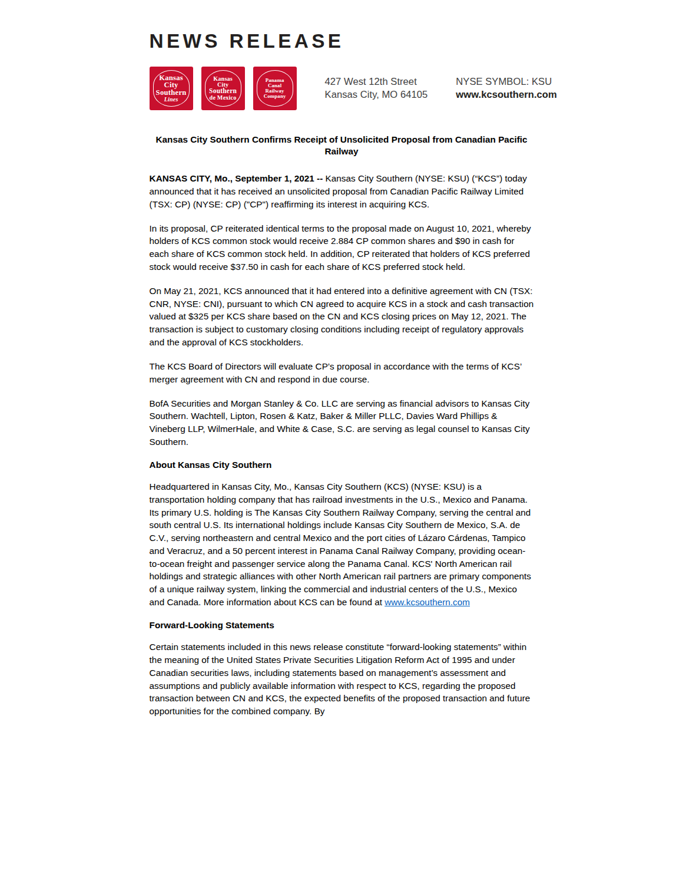NEWS RELEASE
Kansas City Southern Lines
Kansas City Southern de Mexico
Panama Canal Railway Company
427 West 12th Street
Kansas City, MO 64105
NYSE SYMBOL: KSU
www.kcsouthern.com
Kansas City Southern Confirms Receipt of Unsolicited Proposal from Canadian Pacific Railway
KANSAS CITY, Mo., September 1, 2021 -- Kansas City Southern (NYSE: KSU) (“KCS”) today announced that it has received an unsolicited proposal from Canadian Pacific Railway Limited (TSX: CP) (NYSE: CP) ("CP") reaffirming its interest in acquiring KCS.
In its proposal, CP reiterated identical terms to the proposal made on August 10, 2021, whereby holders of KCS common stock would receive 2.884 CP common shares and $90 in cash for each share of KCS common stock held. In addition, CP reiterated that holders of KCS preferred stock would receive $37.50 in cash for each share of KCS preferred stock held.
On May 21, 2021, KCS announced that it had entered into a definitive agreement with CN (TSX: CNR, NYSE: CNI), pursuant to which CN agreed to acquire KCS in a stock and cash transaction valued at $325 per KCS share based on the CN and KCS closing prices on May 12, 2021. The transaction is subject to customary closing conditions including receipt of regulatory approvals and the approval of KCS stockholders.
The KCS Board of Directors will evaluate CP’s proposal in accordance with the terms of KCS’ merger agreement with CN and respond in due course.
BofA Securities and Morgan Stanley & Co. LLC are serving as financial advisors to Kansas City Southern. Wachtell, Lipton, Rosen & Katz, Baker & Miller PLLC, Davies Ward Phillips & Vineberg LLP, WilmerHale, and White & Case, S.C. are serving as legal counsel to Kansas City Southern.
About Kansas City Southern
Headquartered in Kansas City, Mo., Kansas City Southern (KCS) (NYSE: KSU) is a transportation holding company that has railroad investments in the U.S., Mexico and Panama. Its primary U.S. holding is The Kansas City Southern Railway Company, serving the central and south central U.S. Its international holdings include Kansas City Southern de Mexico, S.A. de C.V., serving northeastern and central Mexico and the port cities of Lázaro Cárdenas, Tampico and Veracruz, and a 50 percent interest in Panama Canal Railway Company, providing ocean-to-ocean freight and passenger service along the Panama Canal. KCS' North American rail holdings and strategic alliances with other North American rail partners are primary components of a unique railway system, linking the commercial and industrial centers of the U.S., Mexico and Canada. More information about KCS can be found at www.kcsouthern.com
Forward-Looking Statements
Certain statements included in this news release constitute “forward-looking statements” within the meaning of the United States Private Securities Litigation Reform Act of 1995 and under Canadian securities laws, including statements based on management’s assessment and assumptions and publicly available information with respect to KCS, regarding the proposed transaction between CN and KCS, the expected benefits of the proposed transaction and future opportunities for the combined company. By